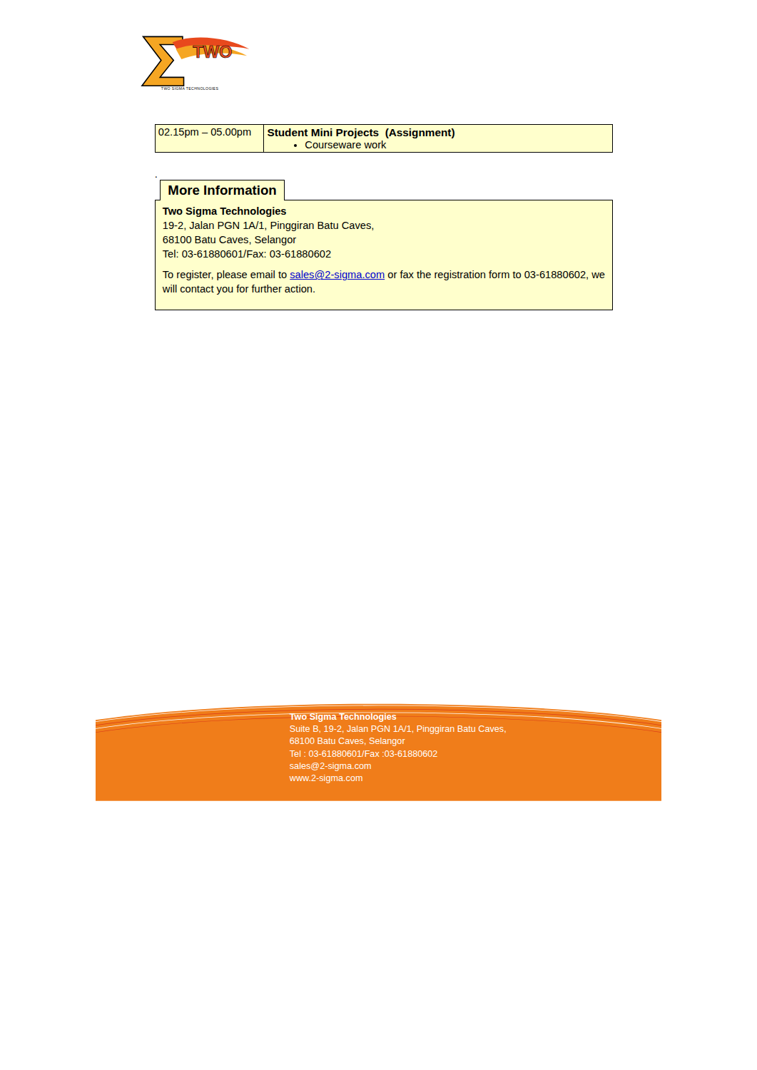TWO TWO SIGMA TECHNOLOGIES
| 02.15pm – 05.00pm | Student Mini Projects (Assignment) Courseware work |
.
More Information
Two Sigma Technologies
19-2, Jalan PGN 1A/1, Pinggiran Batu Caves,
68100 Batu Caves, Selangor
Tel: 03-61880601/Fax: 03-61880602
To register, please email to sales@2-sigma.com or fax the registration form to 03-61880602, we will contact you for further action.
Two Sigma Technologies
Suite B, 19-2, Jalan PGN 1A/1, Pinggiran Batu Caves,
68100 Batu Caves, Selangor
Tel : 03-61880601/Fax :03-61880602
sales@2-sigma.com
www.2-sigma.com